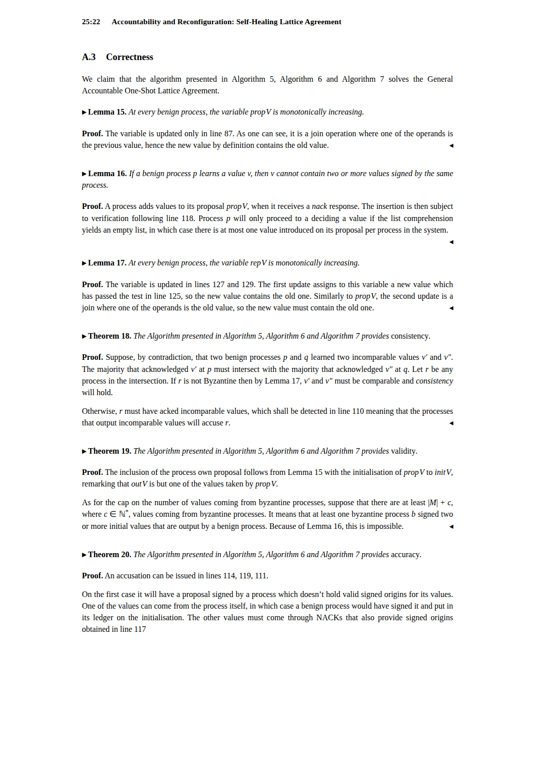25:22 Accountability and Reconfiguration: Self-Healing Lattice Agreement
A.3 Correctness
We claim that the algorithm presented in Algorithm 5, Algorithm 6 and Algorithm 7 solves the General Accountable One-Shot Lattice Agreement.
▸ Lemma 15. At every benign process, the variable prop V is monotonically increasing.
Proof. The variable is updated only in line 87. As one can see, it is a join operation where one of the operands is the previous value, hence the new value by definition contains the old value. ◂
▸ Lemma 16. If a benign process p learns a value v, then v cannot contain two or more values signed by the same process.
Proof. A process adds values to its proposal prop V, when it receives a nack response. The insertion is then subject to verification following line 118. Process p will only proceed to a deciding a value if the list comprehension yields an empty list, in which case there is at most one value introduced on its proposal per process in the system. ◂
▸ Lemma 17. At every benign process, the variable rep V is monotonically increasing.
Proof. The variable is updated in lines 127 and 129. The first update assigns to this variable a new value which has passed the test in line 125, so the new value contains the old one. Similarly to prop V, the second update is a join where one of the operands is the old value, so the new value must contain the old one. ◂
▸ Theorem 18. The Algorithm presented in Algorithm 5, Algorithm 6 and Algorithm 7 provides consistency.
Proof. Suppose, by contradiction, that two benign processes p and q learned two incomparable values v′ and v″. The majority that acknowledged v′ at p must intersect with the majority that acknowledged v″ at q. Let r be any process in the intersection. If r is not Byzantine then by Lemma 17, v′ and v″ must be comparable and consistency will hold.
Otherwise, r must have acked incomparable values, which shall be detected in line 110 meaning that the processes that output incomparable values will accuse r. ◂
▸ Theorem 19. The Algorithm presented in Algorithm 5, Algorithm 6 and Algorithm 7 provides validity.
Proof. The inclusion of the process own proposal follows from Lemma 15 with the initialisation of prop V to init V, remarking that out V is but one of the values taken by prop V.
As for the cap on the number of values coming from byzantine processes, suppose that there are at least |M| + c, where c ∈ ℕ*, values coming from byzantine processes. It means that at least one byzantine process b signed two or more initial values that are output by a benign process. Because of Lemma 16, this is impossible. ◂
▸ Theorem 20. The Algorithm presented in Algorithm 5, Algorithm 6 and Algorithm 7 provides accuracy.
Proof. An accusation can be issued in lines 114, 119, 111.
On the first case it will have a proposal signed by a process which doesn’t hold valid signed origins for its values. One of the values can come from the process itself, in which case a benign process would have signed it and put in its ledger on the initialisation. The other values must come through NACKs that also provide signed origins obtained in line 117